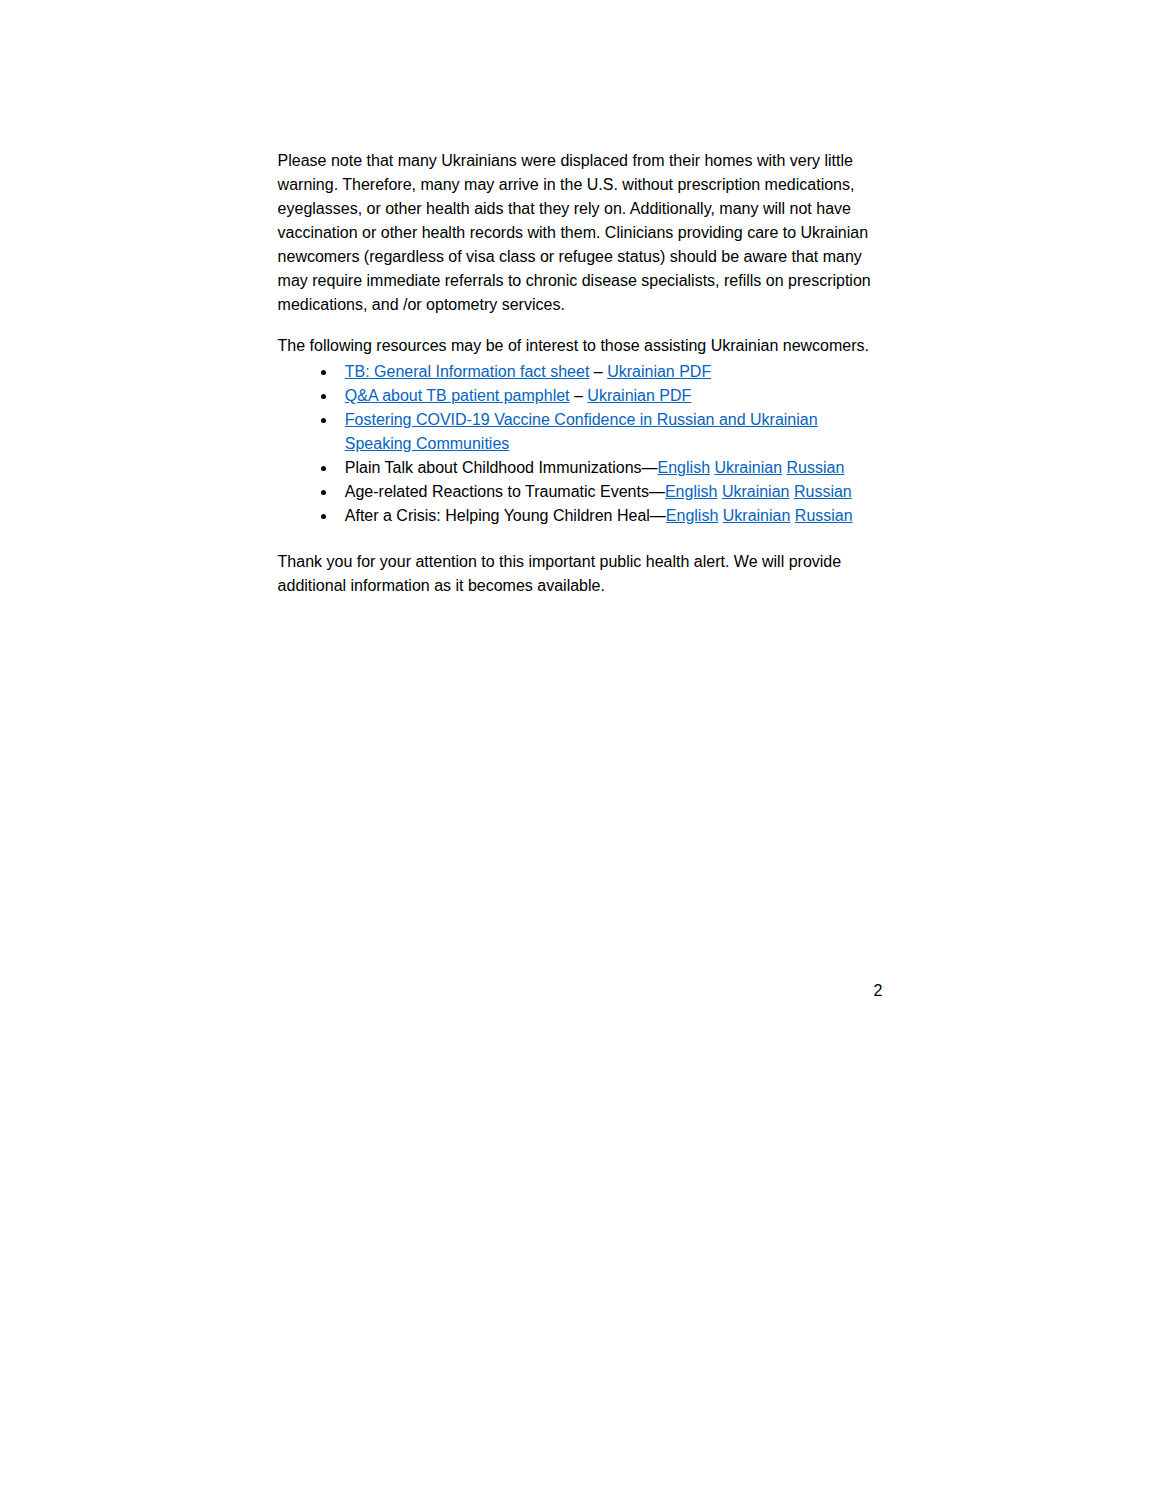Please note that many Ukrainians were displaced from their homes with very little warning. Therefore, many may arrive in the U.S. without prescription medications, eyeglasses, or other health aids that they rely on. Additionally, many will not have vaccination or other health records with them. Clinicians providing care to Ukrainian newcomers (regardless of visa class or refugee status) should be aware that many may require immediate referrals to chronic disease specialists, refills on prescription medications, and /or optometry services.
The following resources may be of interest to those assisting Ukrainian newcomers.
TB: General Information fact sheet – Ukrainian PDF
Q&A about TB patient pamphlet – Ukrainian PDF
Fostering COVID-19 Vaccine Confidence in Russian and Ukrainian Speaking Communities
Plain Talk about Childhood Immunizations—English Ukrainian Russian
Age-related Reactions to Traumatic Events—English Ukrainian Russian
After a Crisis: Helping Young Children Heal—English Ukrainian Russian
Thank you for your attention to this important public health alert. We will provide additional information as it becomes available.
2